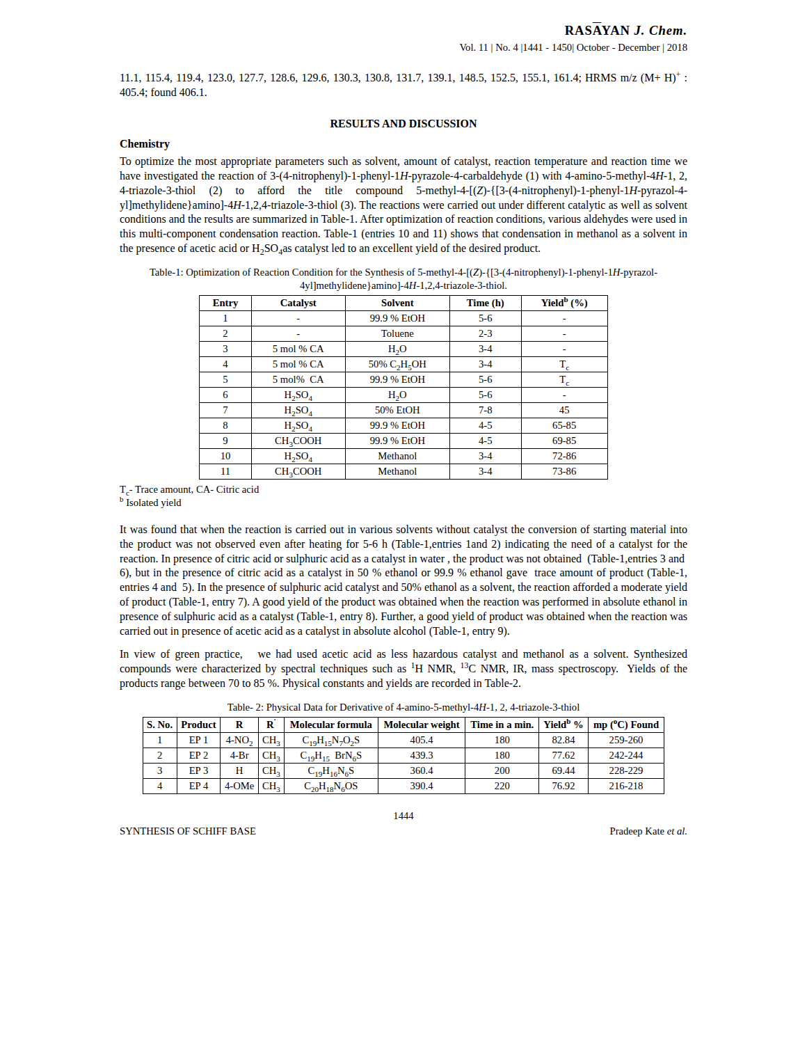RASAYAN J. Chem.
Vol. 11 | No. 4 |1441 - 1450| October - December | 2018
11.1, 115.4, 119.4, 123.0, 127.7, 128.6, 129.6, 130.3, 130.8, 131.7, 139.1, 148.5, 152.5, 155.1, 161.4; HRMS m/z (M+ H)+ : 405.4; found 406.1.
RESULTS AND DISCUSSION
Chemistry
To optimize the most appropriate parameters such as solvent, amount of catalyst, reaction temperature and reaction time we have investigated the reaction of 3-(4-nitrophenyl)-1-phenyl-1H-pyrazole-4-carbaldehyde (1) with 4-amino-5-methyl-4H-1, 2, 4-triazole-3-thiol (2) to afford the title compound 5-methyl-4-[(Z)-{[3-(4-nitrophenyl)-1-phenyl-1H-pyrazol-4-yl]methylidene}amino]-4H-1,2,4-triazole-3-thiol (3). The reactions were carried out under different catalytic as well as solvent conditions and the results are summarized in Table-1. After optimization of reaction conditions, various aldehydes were used in this multi-component condensation reaction. Table-1 (entries 10 and 11) shows that condensation in methanol as a solvent in the presence of acetic acid or H2SO4as catalyst led to an excellent yield of the desired product.
Table-1: Optimization of Reaction Condition for the Synthesis of 5-methyl-4-[(Z)-{[3-(4-nitrophenyl)-1-phenyl-1H-pyrazol-4yl]methylidene}amino]-4H-1,2,4-triazole-3-thiol.
| Entry | Catalyst | Solvent | Time (h) | Yield b (%) |
| --- | --- | --- | --- | --- |
| 1 | - | 99.9 % EtOH | 5-6 | - |
| 2 | - | Toluene | 2-3 | - |
| 3 | 5 mol % CA | H 2 O | 3-4 | - |
| 4 | 5 mol % CA | 50% C 2 H 5 OH | 3-4 | T c |
| 5 | 5 mol% CA | 99.9 % EtOH | 5-6 | T c |
| 6 | H 2 SO 4 | H 2 O | 5-6 | - |
| 7 | H 2 SO 4 | 50% EtOH | 7-8 | 45 |
| 8 | H 2 SO 4 | 99.9 % EtOH | 4-5 | 65-85 |
| 9 | CH 3 COOH | 99.9 % EtOH | 4-5 | 69-85 |
| 10 | H 2 SO 4 | Methanol | 3-4 | 72-86 |
| 11 | CH 3 COOH | Methanol | 3-4 | 73-86 |
Tc- Trace amount, CA- Citric acid
b Isolated yield
It was found that when the reaction is carried out in various solvents without catalyst the conversion of starting material into the product was not observed even after heating for 5-6 h (Table-1,entries 1and 2) indicating the need of a catalyst for the reaction. In presence of citric acid or sulphuric acid as a catalyst in water , the product was not obtained (Table-1,entries 3 and 6), but in the presence of citric acid as a catalyst in 50 % ethanol or 99.9 % ethanol gave trace amount of product (Table-1, entries 4 and 5). In the presence of sulphuric acid catalyst and 50% ethanol as a solvent, the reaction afforded a moderate yield of product (Table-1, entry 7). A good yield of the product was obtained when the reaction was performed in absolute ethanol in presence of sulphuric acid as a catalyst (Table-1, entry 8). Further, a good yield of product was obtained when the reaction was carried out in presence of acetic acid as a catalyst in absolute alcohol (Table-1, entry 9).
In view of green practice, we had used acetic acid as less hazardous catalyst and methanol as a solvent. Synthesized compounds were characterized by spectral techniques such as 1H NMR, 13C NMR, IR, mass spectroscopy. Yields of the products range between 70 to 85 %. Physical constants and yields are recorded in Table-2.
Table- 2: Physical Data for Derivative of 4-amino-5-methyl-4H-1, 2, 4-triazole-3-thiol
| S. No. | Product | R | R ' | Molecular formula | Molecular weight | Time in a min. | Yield b % | mp ( o C) Found |
| --- | --- | --- | --- | --- | --- | --- | --- | --- |
| 1 | EP 1 | 4-NO 2 | CH 3 | C 19 H 15 N 7 O 2 S | 405.4 | 180 | 82.84 | 259-260 |
| 2 | EP 2 | 4-Br | CH 3 | C 19 H 15 BrN 6 S | 439.3 | 180 | 77.62 | 242-244 |
| 3 | EP 3 | H | CH 3 | C 19 H 16 N 6 S | 360.4 | 200 | 69.44 | 228-229 |
| 4 | EP 4 | 4-OMe | CH 3 | C 20 H 18 N 6 OS | 390.4 | 220 | 76.92 | 216-218 |
1444
SYNTHESIS OF SCHIFF BASE
Pradeep Kate et al.